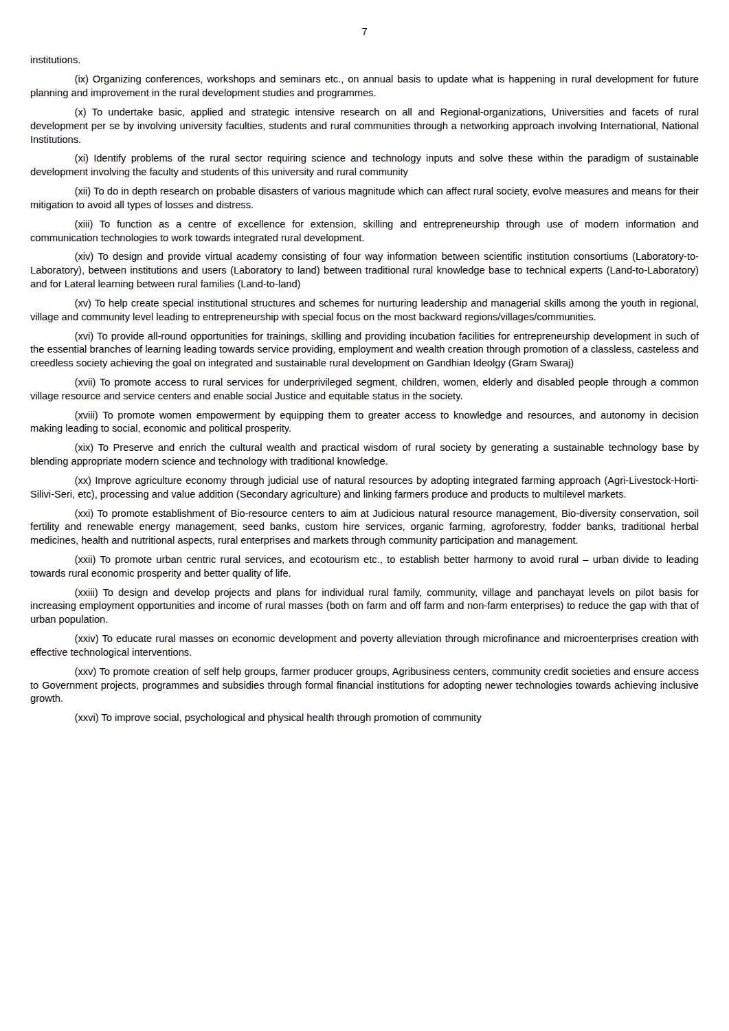7
institutions.
(ix) Organizing conferences, workshops and seminars etc., on annual basis to update what is happening in rural development for future planning and improvement in the rural development studies and programmes.
(x) To undertake basic, applied and strategic intensive research on all and Regional-organizations, Universities and facets of rural development per se by involving university faculties, students and rural communities through a networking approach involving International, National Institutions.
(xi) Identify problems of the rural sector requiring science and technology inputs and solve these within the paradigm of sustainable development involving the faculty and students of this university and rural community
(xii) To do in depth research on probable disasters of various magnitude which can affect rural society, evolve measures and means for their mitigation to avoid all types of losses and distress.
(xiii) To function as a centre of excellence for extension, skilling and entrepreneurship through use of modern information and communication technologies to work towards integrated rural development.
(xiv) To design and provide virtual academy consisting of four way information between scientific institution consortiums (Laboratory-to-Laboratory), between institutions and users (Laboratory to land) between traditional rural knowledge base to technical experts (Land-to-Laboratory) and for Lateral learning between rural families (Land-to-land)
(xv) To help create special institutional structures and schemes for nurturing leadership and managerial skills among the youth in regional, village and community level leading to entrepreneurship with special focus on the most backward regions/villages/communities.
(xvi) To provide all-round opportunities for trainings, skilling and providing incubation facilities for entrepreneurship development in such of the essential branches of learning leading towards service providing, employment and wealth creation through promotion of a classless, casteless and creedless society achieving the goal on integrated and sustainable rural development on Gandhian Ideolgy (Gram Swaraj)
(xvii) To promote access to rural services for underprivileged segment, children, women, elderly and disabled people through a common village resource and service centers and enable social Justice and equitable status in the society.
(xviii) To promote women empowerment by equipping them to greater access to knowledge and resources, and autonomy in decision making leading to social, economic and political prosperity.
(xix) To Preserve and enrich the cultural wealth and practical wisdom of rural society by generating a sustainable technology base by blending appropriate modern science and technology with traditional knowledge.
(xx) Improve agriculture economy through judicial use of natural resources by adopting integrated farming approach (Agri-Livestock-Horti-Silivi-Seri, etc), processing and value addition (Secondary agriculture) and linking farmers produce and products to multilevel markets.
(xxi) To promote establishment of Bio-resource centers to aim at Judicious natural resource management, Bio-diversity conservation, soil fertility and renewable energy management, seed banks, custom hire services, organic farming, agroforestry, fodder banks, traditional herbal medicines, health and nutritional aspects, rural enterprises and markets through community participation and management.
(xxii) To promote urban centric rural services, and ecotourism etc., to establish better harmony to avoid rural – urban divide to leading towards rural economic prosperity and better quality of life.
(xxiii) To design and develop projects and plans for individual rural family, community, village and panchayat levels on pilot basis for increasing employment opportunities and income of rural masses (both on farm and off farm and non-farm enterprises) to reduce the gap with that of urban population.
(xxiv) To educate rural masses on economic development and poverty alleviation through microfinance and microenterprises creation with effective technological interventions.
(xxv) To promote creation of self help groups, farmer producer groups, Agribusiness centers, community credit societies and ensure access to Government projects, programmes and subsidies through formal financial institutions for adopting newer technologies towards achieving inclusive growth.
(xxvi) To improve social, psychological and physical health through promotion of community